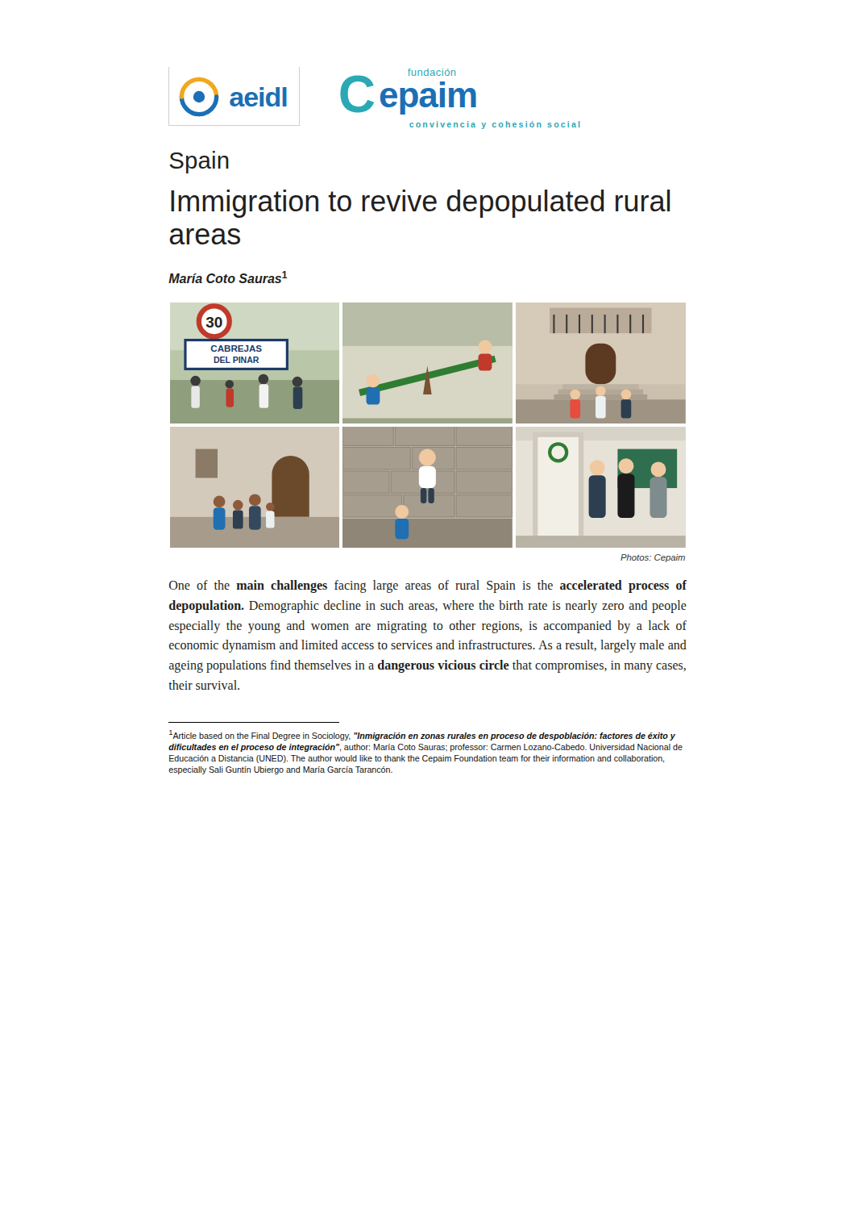aeidl
fundación
C
epaim
convivencia y cohesión social
Spain
Immigration to revive depopulated rural areas
María Coto Sauras1
30 CABREJAS DEL PINAR
Photos: Cepaim
One of the main challenges facing large areas of rural Spain is the accelerated process of depopulation. Demographic decline in such areas, where the birth rate is nearly zero and people especially the young and women are migrating to other regions, is accompanied by a lack of economic dynamism and limited access to services and infrastructures. As a result, largely male and ageing populations find themselves in a dangerous vicious circle that compromises, in many cases, their survival.
1Article based on the Final Degree in Sociology, "Inmigración en zonas rurales en proceso de despoblación: factores de éxito y dificultades en el proceso de integración", author: María Coto Sauras; professor: Carmen Lozano-Cabedo. Universidad Nacional de Educación a Distancia (UNED). The author would like to thank the Cepaim Foundation team for their information and collaboration, especially Sali Guntín Ubiergo and María García Tarancón.